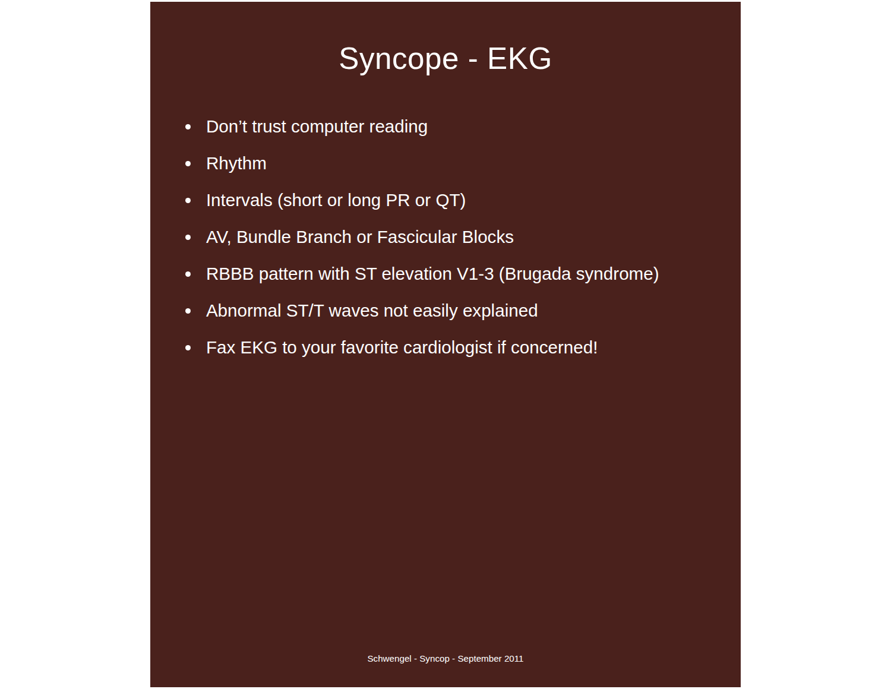Syncope - EKG
Don’t trust computer reading
Rhythm
Intervals (short or long PR or QT)
AV, Bundle Branch or Fascicular Blocks
RBBB pattern with ST elevation V1-3 (Brugada syndrome)
Abnormal ST/T waves not easily explained
Fax EKG to your favorite cardiologist if concerned!
Schwengel - Syncop - September 2011